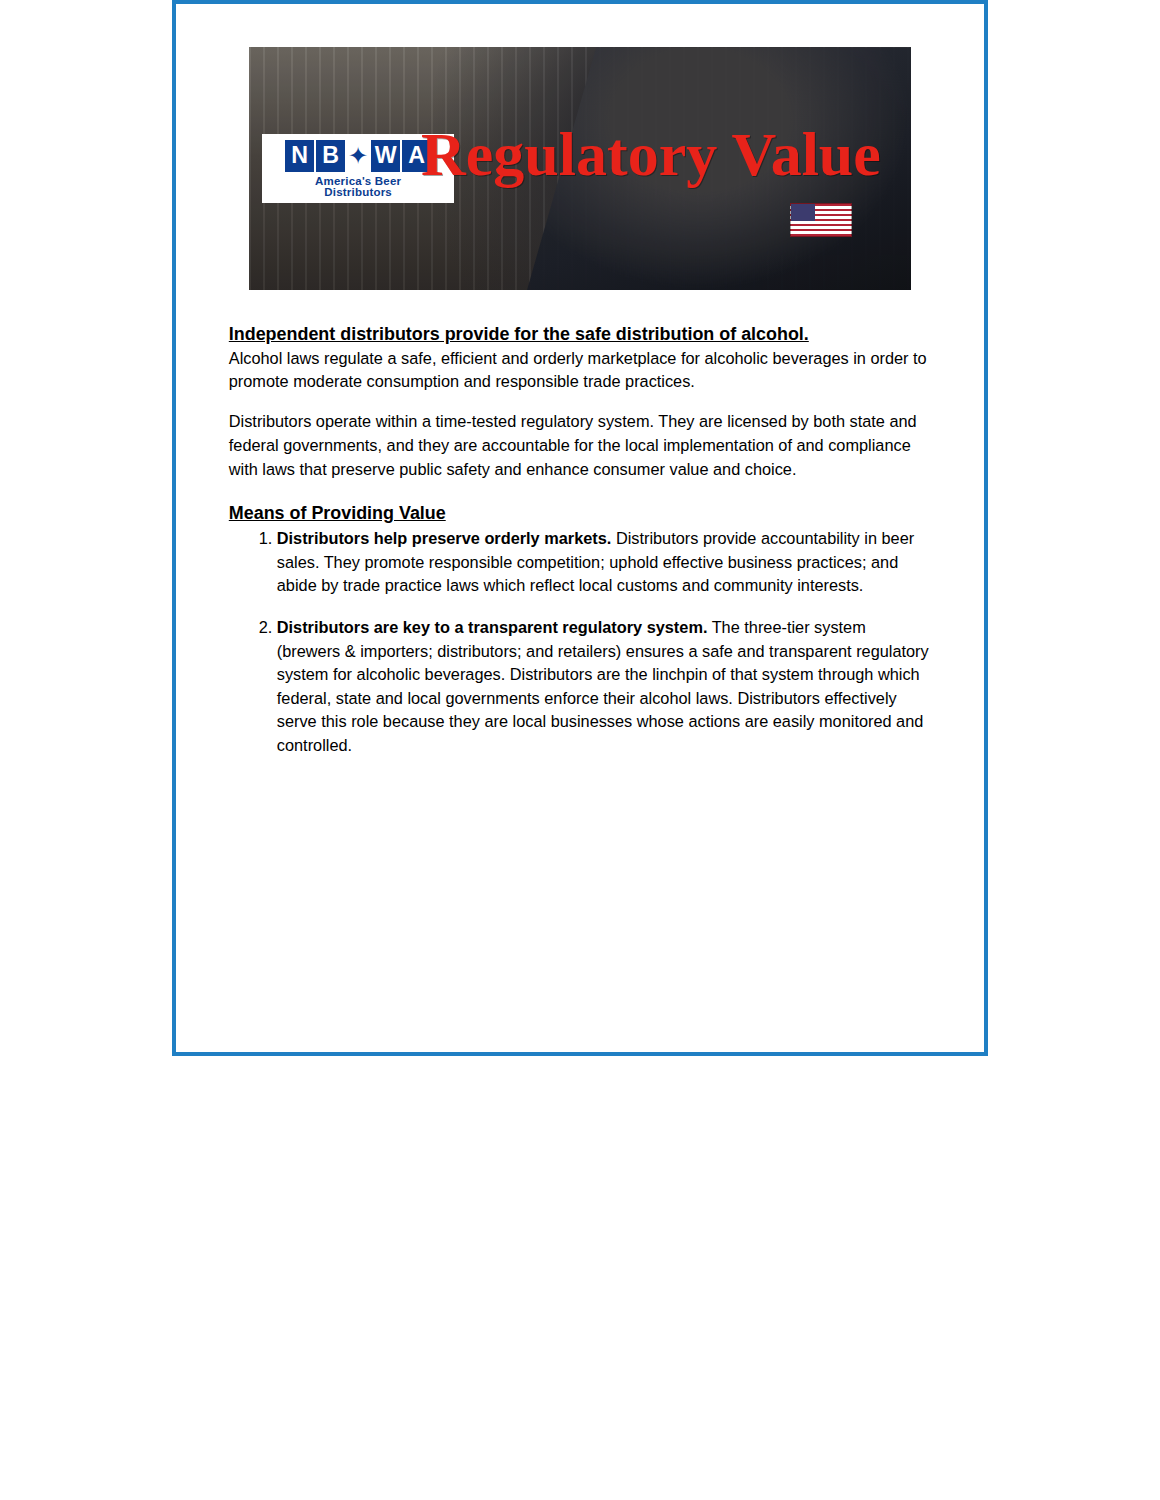N B ✦ W A
America's Beer
Distributors
Regulatory Value
Independent distributors provide for the safe distribution of alcohol.
Alcohol laws regulate a safe, efficient and orderly marketplace for alcoholic beverages in order to promote moderate consumption and responsible trade practices.
Distributors operate within a time-tested regulatory system. They are licensed by both state and federal governments, and they are accountable for the local implementation of and compliance with laws that preserve public safety and enhance consumer value and choice.
Means of Providing Value
Distributors help preserve orderly markets. Distributors provide accountability in beer sales. They promote responsible competition; uphold effective business practices; and abide by trade practice laws which reflect local customs and community interests.
Distributors are key to a transparent regulatory system. The three-tier system (brewers & importers; distributors; and retailers) ensures a safe and transparent regulatory system for alcoholic beverages. Distributors are the linchpin of that system through which federal, state and local governments enforce their alcohol laws. Distributors effectively serve this role because they are local businesses whose actions are easily monitored and controlled.